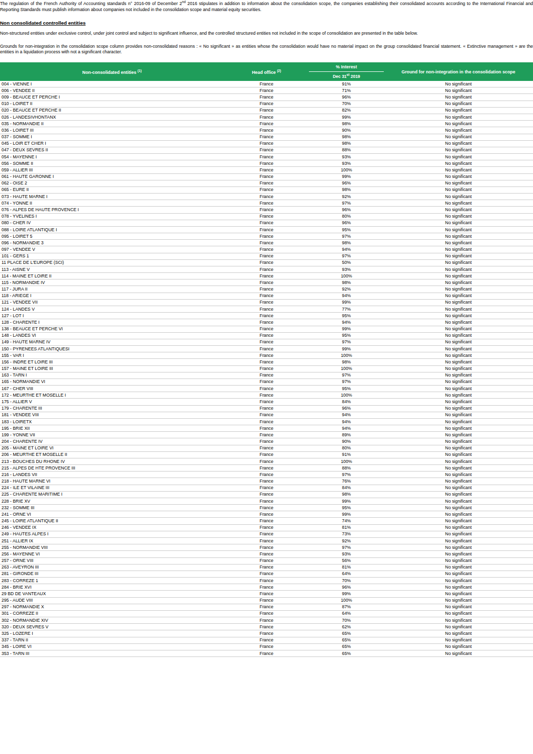The regulation of the French Authority of Accounting standards n° 2016-09 of December 2nd 2016 stipulates in addition to information about the consolidation scope, the companies establishing their consolidated accounts according to the International Financial and Reporting Standards must publish information about companies not included in the consolidation scope and material equity securities.
Non consolidated controlled entities
Non-structured entities under exclusive control, under joint control and subject to significant influence, and the controlled structured entities not included in the scope of consolidation are presented in the table below.
Grounds for non-integration in the consolidation scope column provides non-consolidated reasons : « No significant » as entities whose the consolidation would have no material impact on the group consolidated financial statement. « Extinctive management » are the entities in a liquidation process with not a significant character.
| Non-consolidated entities (1) | Head office (2) | % Interest | Ground for non-integration in the consolidation scope |
| --- | --- | --- | --- |
| Dec 31 st 2019 |
| 004 - VIENNE I | France | 91% | No significant |
| 006 - VENDEE II | France | 71% | No significant |
| 009 - BEAUCE ET PERCHE I | France | 96% | No significant |
| 010 - LOIRET II | France | 70% | No significant |
| 020 - BEAUCE ET PERCHE II | France | 82% | No significant |
| 026 - LANDESIVHONTANX | France | 99% | No significant |
| 035 - NORMANDIE II | France | 98% | No significant |
| 036 - LOIRET III | France | 90% | No significant |
| 037 - SOMME I | France | 98% | No significant |
| 045 - LOIR ET CHER I | France | 98% | No significant |
| 047 - DEUX SEVRES II | France | 88% | No significant |
| 054 - MAYENNE I | France | 93% | No significant |
| 056 - SOMME II | France | 93% | No significant |
| 059 - ALLIER III | France | 100% | No significant |
| 061 - HAUTE GARONNE I | France | 99% | No significant |
| 062 - OISE 2 | France | 96% | No significant |
| 065 - EURE II | France | 98% | No significant |
| 073 - HAUTE MARNE I | France | 92% | No significant |
| 074 - YONNE II | France | 97% | No significant |
| 076 - ALPES DE HAUTE PROVENCE I | France | 96% | No significant |
| 078 - YVELINES I | France | 80% | No significant |
| 080 - CHER IV | France | 96% | No significant |
| 088 - LOIRE ATLANTIQUE I | France | 95% | No significant |
| 095 - LOIRET 5 | France | 97% | No significant |
| 096 - NORMANDIE 3 | France | 98% | No significant |
| 097 - VENDEE V | France | 94% | No significant |
| 101 - GERS 1 | France | 97% | No significant |
| 11 PLACE DE L'EUROPE (SCI) | France | 50% | No significant |
| 113 - AISNE V | France | 93% | No significant |
| 114 - MAINE ET LOIRE II | France | 100% | No significant |
| 115 - NORMANDIE IV | France | 98% | No significant |
| 117 - JURA II | France | 92% | No significant |
| 118 - ARIEGE I | France | 94% | No significant |
| 121 - VENDEE VII | France | 99% | No significant |
| 124 - LANDES V | France | 77% | No significant |
| 127 - LOT I | France | 95% | No significant |
| 128 - CHARENTE I | France | 94% | No significant |
| 138 - BEAUCE ET PERCHE VI | France | 99% | No significant |
| 148 - LANDES VI | France | 95% | No significant |
| 149 - HAUTE MARNE IV | France | 97% | No significant |
| 150 - PYRENEES ATLANTIQUESI | France | 99% | No significant |
| 155 - VAR I | France | 100% | No significant |
| 156 - INDRE ET LOIRE III | France | 98% | No significant |
| 157 - MAINE ET LOIRE III | France | 100% | No significant |
| 163 - TARN I | France | 97% | No significant |
| 165 - NORMANDIE VI | France | 97% | No significant |
| 167 - CHER VIII | France | 95% | No significant |
| 172 - MEURTHE ET MOSELLE I | France | 100% | No significant |
| 175 - ALLIER V | France | 84% | No significant |
| 179 - CHARENTE III | France | 96% | No significant |
| 181 - VENDEE VIII | France | 94% | No significant |
| 183 - LOIRETX | France | 94% | No significant |
| 195 - BRIE XII | France | 94% | No significant |
| 199 - YONNE VII | France | 89% | No significant |
| 204 - CHARENTE IV | France | 90% | No significant |
| 205 - MAINE ET LOIRE VI | France | 80% | No significant |
| 206 - MEURTHE ET MOSELLE II | France | 91% | No significant |
| 213 - BOUCHES DU RHONE IV | France | 100% | No significant |
| 215 - ALPES DE HTE PROVENCE III | France | 88% | No significant |
| 216 - LANDES VII | France | 97% | No significant |
| 218 - HAUTE MARNE VI | France | 76% | No significant |
| 224 - ILE ET VILAINE III | France | 84% | No significant |
| 225 - CHARENTE MARITIME I | France | 98% | No significant |
| 228 - BRIE XV | France | 99% | No significant |
| 232 - SOMME III | France | 95% | No significant |
| 241 - ORNE VI | France | 99% | No significant |
| 245 - LOIRE ATLANTIQUE II | France | 74% | No significant |
| 246 - VENDEE IX | France | 81% | No significant |
| 249 - HAUTES ALPES I | France | 73% | No significant |
| 251 - ALLIER IX | France | 92% | No significant |
| 255 - NORMANDIE VIII | France | 97% | No significant |
| 256 - MAYENNE VI | France | 93% | No significant |
| 257 - ORNE VIII | France | 56% | No significant |
| 263 - AVEYRON III | France | 81% | No significant |
| 281 - GIRONDE III | France | 64% | No significant |
| 283 - CORREZE 1 | France | 70% | No significant |
| 284 - BRIE XVI | France | 96% | No significant |
| 29 BD DE VANTEAUX | France | 99% | No significant |
| 295 - AUDE VIII | France | 100% | No significant |
| 297 - NORMANDIE X | France | 87% | No significant |
| 301 - CORREZE II | France | 64% | No significant |
| 302 - NORMANDIE XIV | France | 70% | No significant |
| 320 - DEUX SEVRES V | France | 62% | No significant |
| 325 - LOZERE I | France | 65% | No significant |
| 337 - TARN II | France | 65% | No significant |
| 345 - LOIRE VI | France | 65% | No significant |
| 353 - TARN III | France | 65% | No significant |